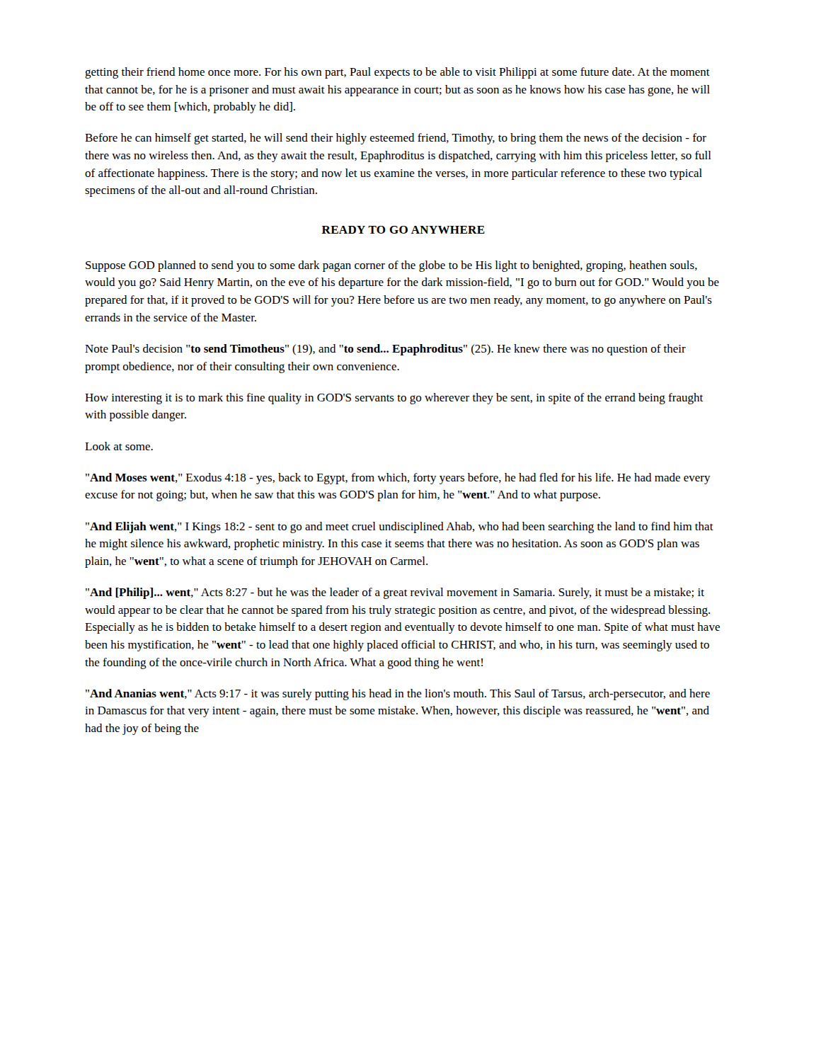getting their friend home once more. For his own part, Paul expects to be able to visit Philippi at some future date. At the moment that cannot be, for he is a prisoner and must await his appearance in court; but as soon as he knows how his case has gone, he will be off to see them [which, probably he did].
Before he can himself get started, he will send their highly esteemed friend, Timothy, to bring them the news of the decision - for there was no wireless then. And, as they await the result, Epaphroditus is dispatched, carrying with him this priceless letter, so full of affectionate happiness. There is the story; and now let us examine the verses, in more particular reference to these two typical specimens of the all-out and all-round Christian.
READY TO GO ANYWHERE
Suppose GOD planned to send you to some dark pagan corner of the globe to be His light to benighted, groping, heathen souls, would you go? Said Henry Martin, on the eve of his departure for the dark mission-field, "I go to burn out for GOD." Would you be prepared for that, if it proved to be GOD'S will for you? Here before us are two men ready, any moment, to go anywhere on Paul's errands in the service of the Master.
Note Paul's decision "to send Timotheus" (19), and "to send... Epaphroditus" (25). He knew there was no question of their prompt obedience, nor of their consulting their own convenience.
How interesting it is to mark this fine quality in GOD'S servants to go wherever they be sent, in spite of the errand being fraught with possible danger.
Look at some.
"And Moses went," Exodus 4:18 - yes, back to Egypt, from which, forty years before, he had fled for his life. He had made every excuse for not going; but, when he saw that this was GOD'S plan for him, he "went." And to what purpose.
"And Elijah went," I Kings 18:2 - sent to go and meet cruel undisciplined Ahab, who had been searching the land to find him that he might silence his awkward, prophetic ministry. In this case it seems that there was no hesitation. As soon as GOD'S plan was plain, he "went", to what a scene of triumph for JEHOVAH on Carmel.
"And [Philip]... went," Acts 8:27 - but he was the leader of a great revival movement in Samaria. Surely, it must be a mistake; it would appear to be clear that he cannot be spared from his truly strategic position as centre, and pivot, of the widespread blessing. Especially as he is bidden to betake himself to a desert region and eventually to devote himself to one man. Spite of what must have been his mystification, he "went" - to lead that one highly placed official to CHRIST, and who, in his turn, was seemingly used to the founding of the once-virile church in North Africa. What a good thing he went!
"And Ananias went," Acts 9:17 - it was surely putting his head in the lion's mouth. This Saul of Tarsus, arch-persecutor, and here in Damascus for that very intent - again, there must be some mistake. When, however, this disciple was reassured, he "went", and had the joy of being the